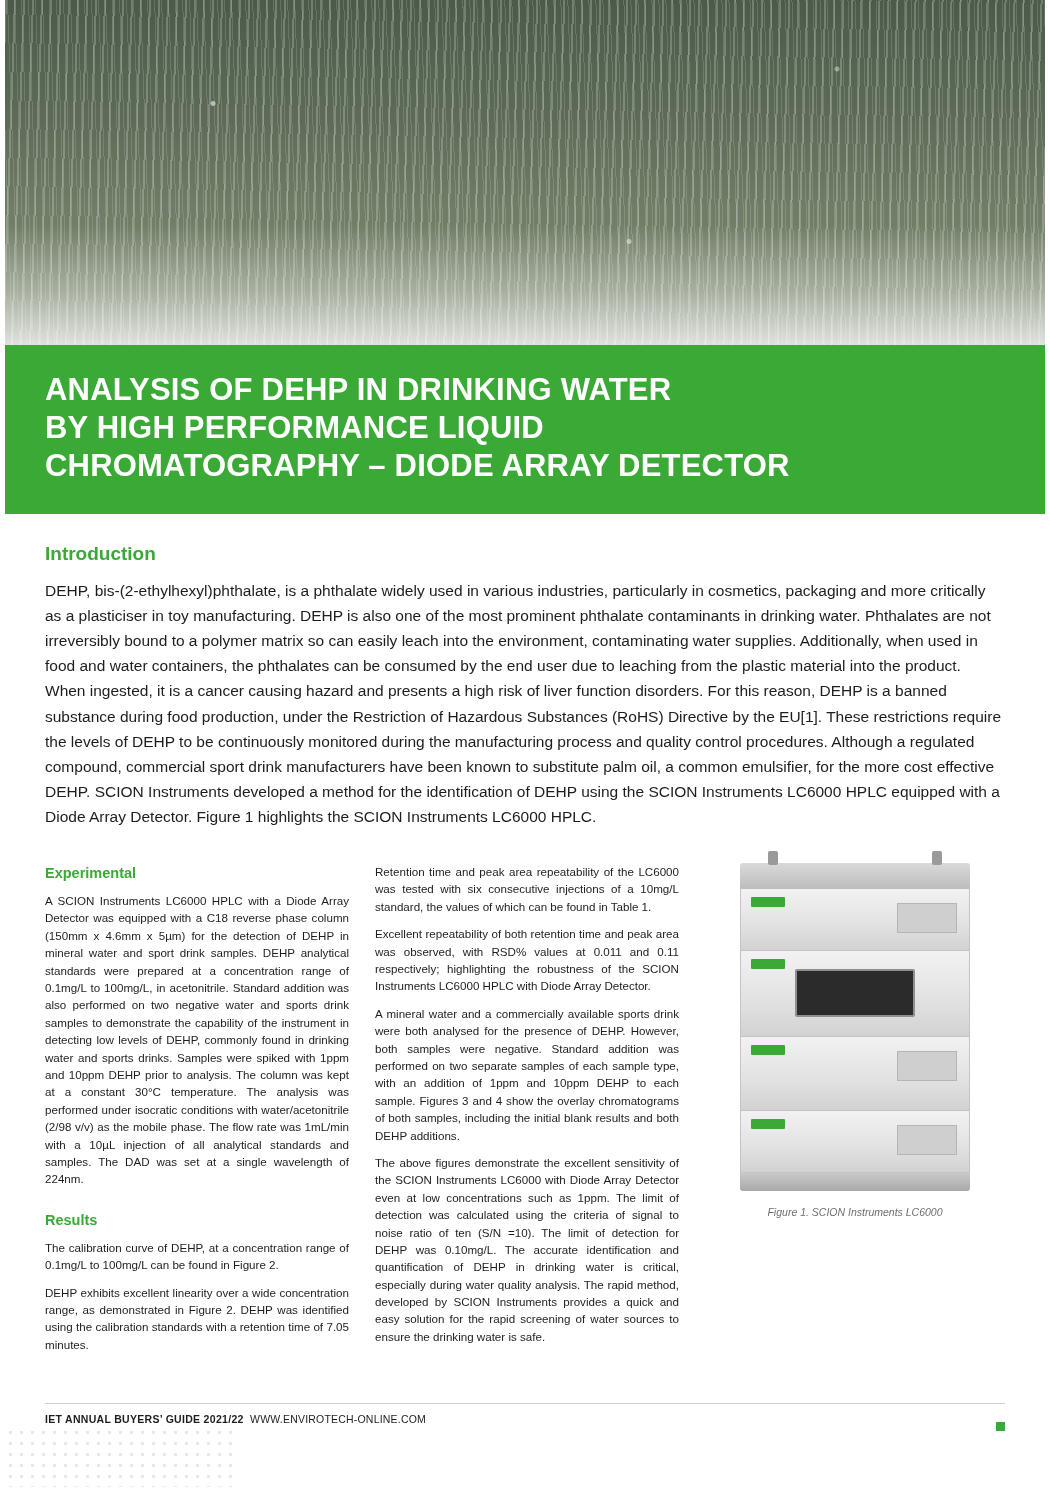Analysis of DEHP in Drinking Water
by High Performance Liquid
Chromatography – Diode Array Detector
Introduction
DEHP, bis-(2-ethylhexyl)phthalate, is a phthalate widely used in various industries, particularly in cosmetics, packaging and more critically as a plasticiser in toy manufacturing. DEHP is also one of the most prominent phthalate contaminants in drinking water. Phthalates are not irreversibly bound to a polymer matrix so can easily leach into the environment, contaminating water supplies. Additionally, when used in food and water containers, the phthalates can be consumed by the end user due to leaching from the plastic material into the product. When ingested, it is a cancer causing hazard and presents a high risk of liver function disorders. For this reason, DEHP is a banned substance during food production, under the Restriction of Hazardous Substances (RoHS) Directive by the EU[1]. These restrictions require the levels of DEHP to be continuously monitored during the manufacturing process and quality control procedures. Although a regulated compound, commercial sport drink manufacturers have been known to substitute palm oil, a common emulsifier, for the more cost effective DEHP. SCION Instruments developed a method for the identification of DEHP using the SCION Instruments LC6000 HPLC equipped with a Diode Array Detector. Figure 1 highlights the SCION Instruments LC6000 HPLC.
Experimental
A SCION Instruments LC6000 HPLC with a Diode Array Detector was equipped with a C18 reverse phase column (150mm x 4.6mm x 5µm) for the detection of DEHP in mineral water and sport drink samples. DEHP analytical standards were prepared at a concentration range of 0.1mg/L to 100mg/L, in acetonitrile. Standard addition was also performed on two negative water and sports drink samples to demonstrate the capability of the instrument in detecting low levels of DEHP, commonly found in drinking water and sports drinks. Samples were spiked with 1ppm and 10ppm DEHP prior to analysis. The column was kept at a constant 30°C temperature. The analysis was performed under isocratic conditions with water/acetonitrile (2/98 v/v) as the mobile phase. The flow rate was 1mL/min with a 10µL injection of all analytical standards and samples. The DAD was set at a single wavelength of 224nm.
Results
The calibration curve of DEHP, at a concentration range of 0.1mg/L to 100mg/L can be found in Figure 2.
DEHP exhibits excellent linearity over a wide concentration range, as demonstrated in Figure 2. DEHP was identified using the calibration standards with a retention time of 7.05 minutes.
Retention time and peak area repeatability of the LC6000 was tested with six consecutive injections of a 10mg/L standard, the values of which can be found in Table 1.
Excellent repeatability of both retention time and peak area was observed, with RSD% values at 0.011 and 0.11 respectively; highlighting the robustness of the SCION Instruments LC6000 HPLC with Diode Array Detector.
A mineral water and a commercially available sports drink were both analysed for the presence of DEHP. However, both samples were negative. Standard addition was performed on two separate samples of each sample type, with an addition of 1ppm and 10ppm DEHP to each sample. Figures 3 and 4 show the overlay chromatograms of both samples, including the initial blank results and both DEHP additions.
The above figures demonstrate the excellent sensitivity of the SCION Instruments LC6000 with Diode Array Detector even at low concentrations such as 1ppm. The limit of detection was calculated using the criteria of signal to noise ratio of ten (S/N =10). The limit of detection for DEHP was 0.10mg/L. The accurate identification and quantification of DEHP in drinking water is critical, especially during water quality analysis. The rapid method, developed by SCION Instruments provides a quick and easy solution for the rapid screening of water sources to ensure the drinking water is safe.
Figure 1. SCION Instruments LC6000
IET ANNUAL BUYERS’ GUIDE 2021/22 WWW.ENVIROTECH-ONLINE.COM